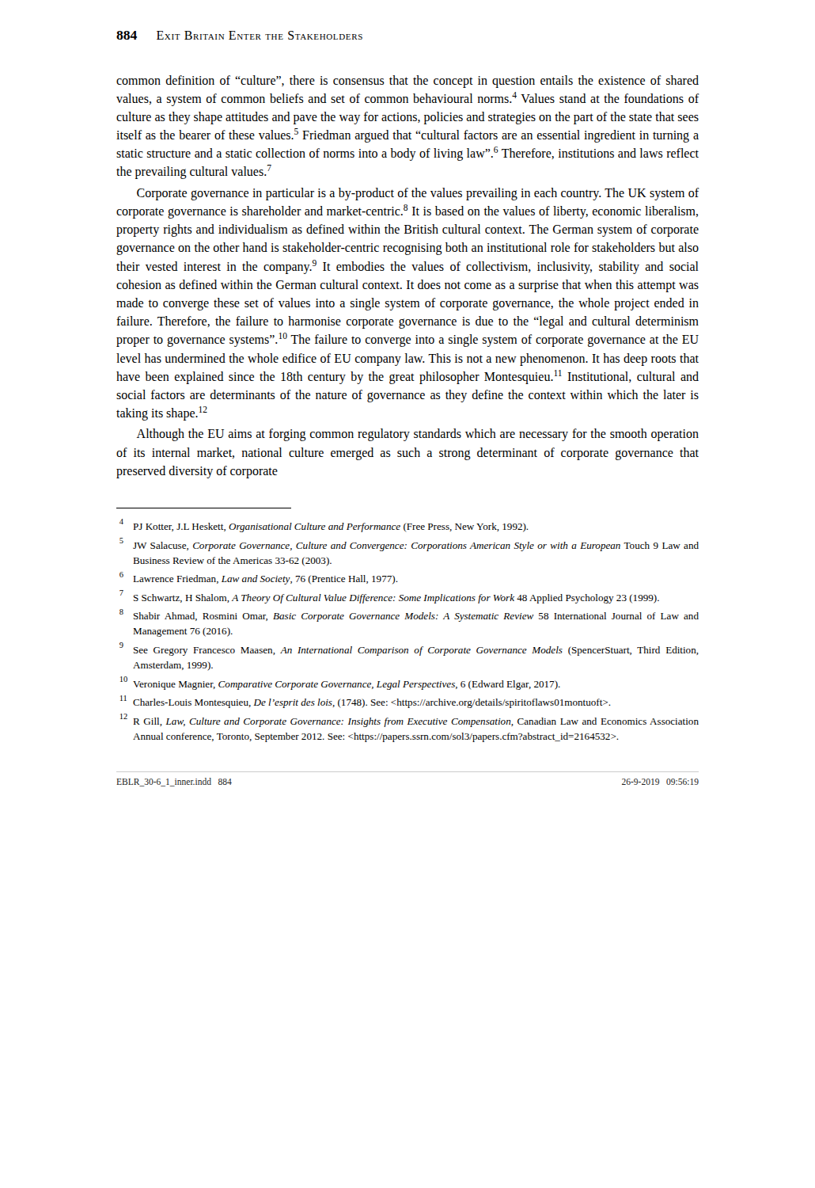884 Exit Britain Enter the Stakeholders
common definition of “culture”, there is consensus that the concept in question entails the existence of shared values, a system of common beliefs and set of common behavioural norms.4 Values stand at the foundations of culture as they shape attitudes and pave the way for actions, policies and strategies on the part of the state that sees itself as the bearer of these values.5 Friedman argued that “cultural factors are an essential ingredient in turning a static structure and a static collection of norms into a body of living law”.6 Therefore, institutions and laws reflect the prevailing cultural values.7
Corporate governance in particular is a by-product of the values prevailing in each country. The UK system of corporate governance is shareholder and market-centric.8 It is based on the values of liberty, economic liberalism, property rights and individualism as defined within the British cultural context. The German system of corporate governance on the other hand is stakeholder-centric recognising both an institutional role for stakeholders but also their vested interest in the company.9 It embodies the values of collectivism, inclusivity, stability and social cohesion as defined within the German cultural context. It does not come as a surprise that when this attempt was made to converge these set of values into a single system of corporate governance, the whole project ended in failure. Therefore, the failure to harmonise corporate governance is due to the “legal and cultural determinism proper to governance systems”.10 The failure to converge into a single system of corporate governance at the EU level has undermined the whole edifice of EU company law. This is not a new phenomenon. It has deep roots that have been explained since the 18th century by the great philosopher Montesquieu.11 Institutional, cultural and social factors are determinants of the nature of governance as they define the context within which the later is taking its shape.12
Although the EU aims at forging common regulatory standards which are necessary for the smooth operation of its internal market, national culture emerged as such a strong determinant of corporate governance that preserved diversity of corporate
PJ Kotter, J.L Heskett, Organisational Culture and Performance (Free Press, New York, 1992).
JW Salacuse, Corporate Governance, Culture and Convergence: Corporations American Style or with a European Touch 9 Law and Business Review of the Americas 33-62 (2003).
Lawrence Friedman, Law and Society, 76 (Prentice Hall, 1977).
S Schwartz, H Shalom, A Theory Of Cultural Value Difference: Some Implications for Work 48 Applied Psychology 23 (1999).
Shabir Ahmad, Rosmini Omar, Basic Corporate Governance Models: A Systematic Review 58 International Journal of Law and Management 76 (2016).
See Gregory Francesco Maasen, An International Comparison of Corporate Governance Models (SpencerStuart, Third Edition, Amsterdam, 1999).
Veronique Magnier, Comparative Corporate Governance, Legal Perspectives, 6 (Edward Elgar, 2017).
Charles-Louis Montesquieu, De l’esprit des lois, (1748). See: <https://archive.org/details/spiritoflaws01montuoft>.
R Gill, Law, Culture and Corporate Governance: Insights from Executive Compensation, Canadian Law and Economics Association Annual conference, Toronto, September 2012. See: <https://papers.ssrn.com/sol3/papers.cfm?abstract_id=2164532>.
EBLR_30-6_1_inner.indd 884 26-9-2019 09:56:19